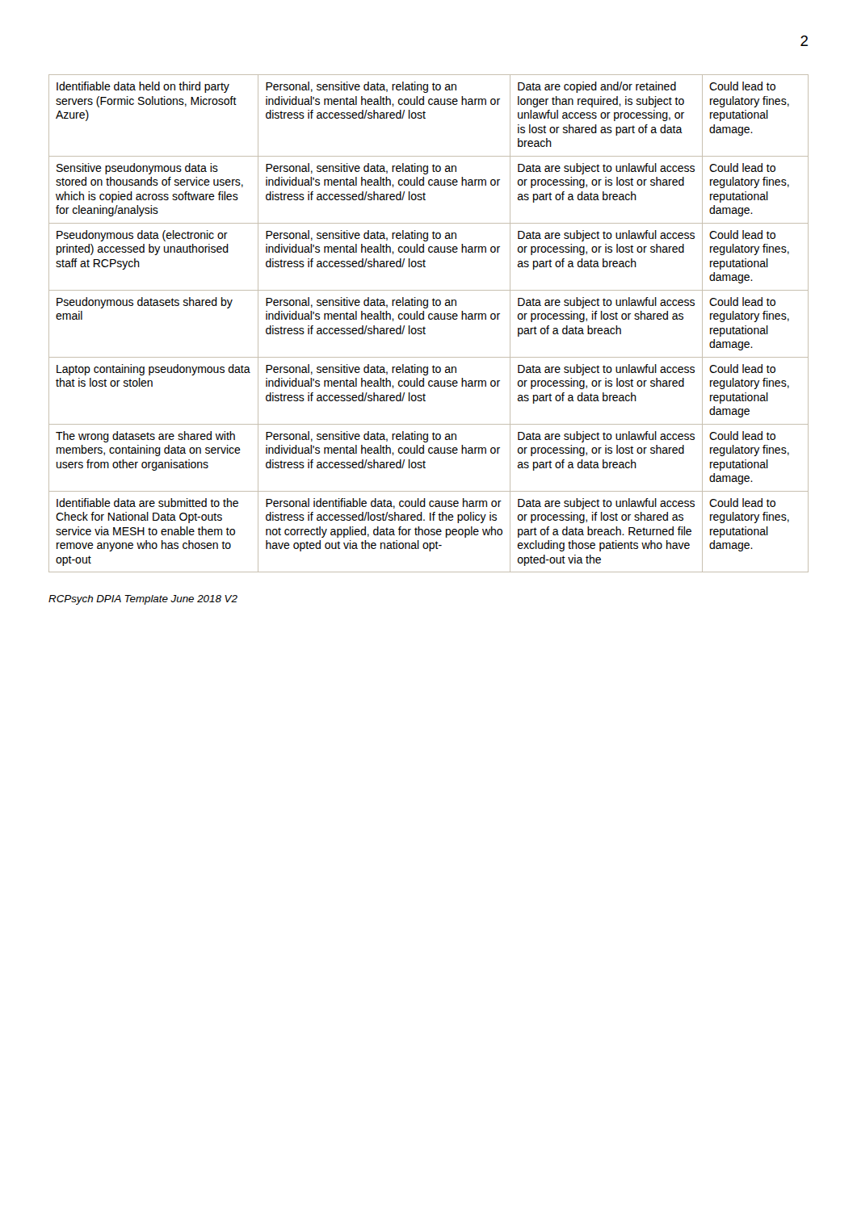2
| Identifiable data held on third party servers (Formic Solutions, Microsoft Azure) | Personal, sensitive data, relating to an individual's mental health, could cause harm or distress if accessed/shared/ lost | Data are copied and/or retained longer than required, is subject to unlawful access or processing, or is lost or shared as part of a data breach | Could lead to regulatory fines, reputational damage. |
| Sensitive pseudonymous data is stored on thousands of service users, which is copied across software files for cleaning/analysis | Personal, sensitive data, relating to an individual's mental health, could cause harm or distress if accessed/shared/ lost | Data are subject to unlawful access or processing, or is lost or shared as part of a data breach | Could lead to regulatory fines, reputational damage. |
| Pseudonymous data (electronic or printed) accessed by unauthorised staff at RCPsych | Personal, sensitive data, relating to an individual's mental health, could cause harm or distress if accessed/shared/ lost | Data are subject to unlawful access or processing, or is lost or shared as part of a data breach | Could lead to regulatory fines, reputational damage. |
| Pseudonymous datasets shared by email | Personal, sensitive data, relating to an individual's mental health, could cause harm or distress if accessed/shared/ lost | Data are subject to unlawful access or processing, if lost or shared as part of a data breach | Could lead to regulatory fines, reputational damage. |
| Laptop containing pseudonymous data that is lost or stolen | Personal, sensitive data, relating to an individual's mental health, could cause harm or distress if accessed/shared/ lost | Data are subject to unlawful access or processing, or is lost or shared as part of a data breach | Could lead to regulatory fines, reputational damage |
| The wrong datasets are shared with members, containing data on service users from other organisations | Personal, sensitive data, relating to an individual's mental health, could cause harm or distress if accessed/shared/ lost | Data are subject to unlawful access or processing, or is lost or shared as part of a data breach | Could lead to regulatory fines, reputational damage. |
| Identifiable data are submitted to the Check for National Data Opt-outs service via MESH to enable them to remove anyone who has chosen to opt-out | Personal identifiable data, could cause harm or distress if accessed/lost/shared. If the policy is not correctly applied, data for those people who have opted out via the national opt- | Data are subject to unlawful access or processing, if lost or shared as part of a data breach. Returned file excluding those patients who have opted-out via the | Could lead to regulatory fines, reputational damage. |
RCPsych DPIA Template June 2018 V2